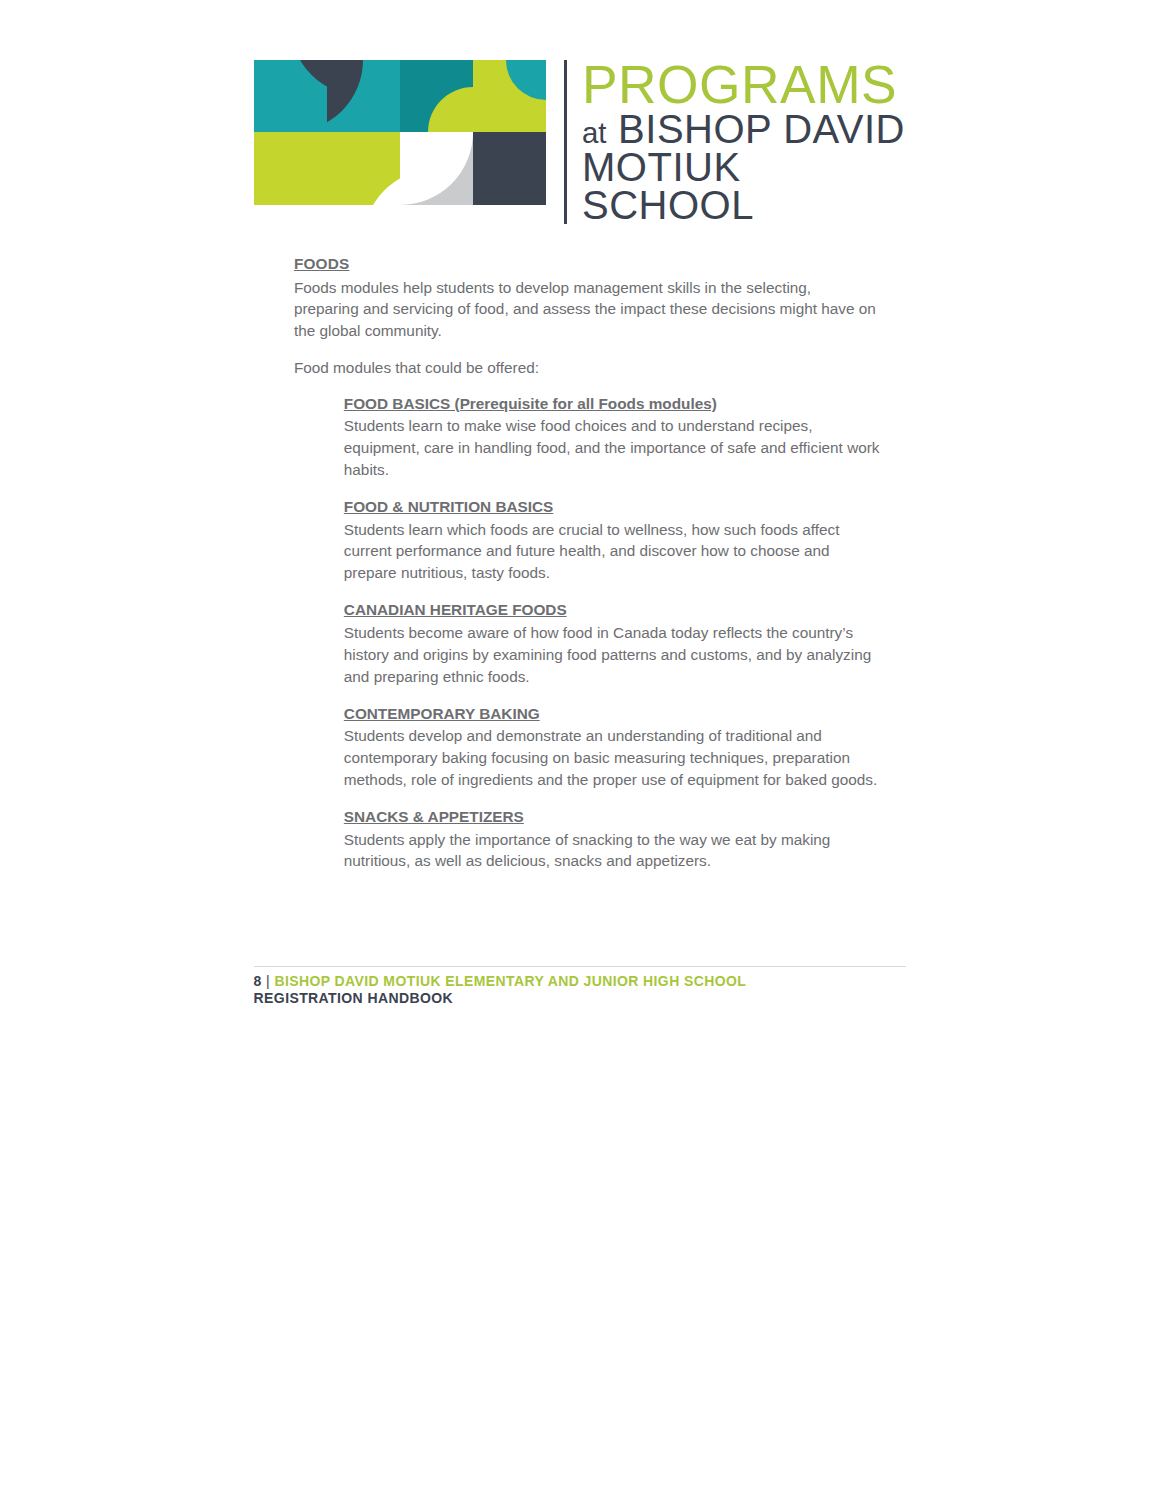Programs
at Bishop David
Motiuk School
FOODS
Foods modules help students to develop management skills in the selecting, preparing and servicing of food, and assess the impact these decisions might have on the global community.
Food modules that could be offered:
FOOD BASICS (Prerequisite for all Foods modules)
Students learn to make wise food choices and to understand recipes, equipment, care in handling food, and the importance of safe and efficient work habits.
FOOD & NUTRITION BASICS
Students learn which foods are crucial to wellness, how such foods affect current performance and future health, and discover how to choose and prepare nutritious, tasty foods.
CANADIAN HERITAGE FOODS
Students become aware of how food in Canada today reflects the country’s history and origins by examining food patterns and customs, and by analyzing and preparing ethnic foods.
CONTEMPORARY BAKING
Students develop and demonstrate an understanding of traditional and contemporary baking focusing on basic measuring techniques, preparation methods, role of ingredients and the proper use of equipment for baked goods.
SNACKS & APPETIZERS
Students apply the importance of snacking to the way we eat by making nutritious, as well as delicious, snacks and appetizers.
8 | Bishop David Motiuk Elementary and Junior High School
Registration Handbook